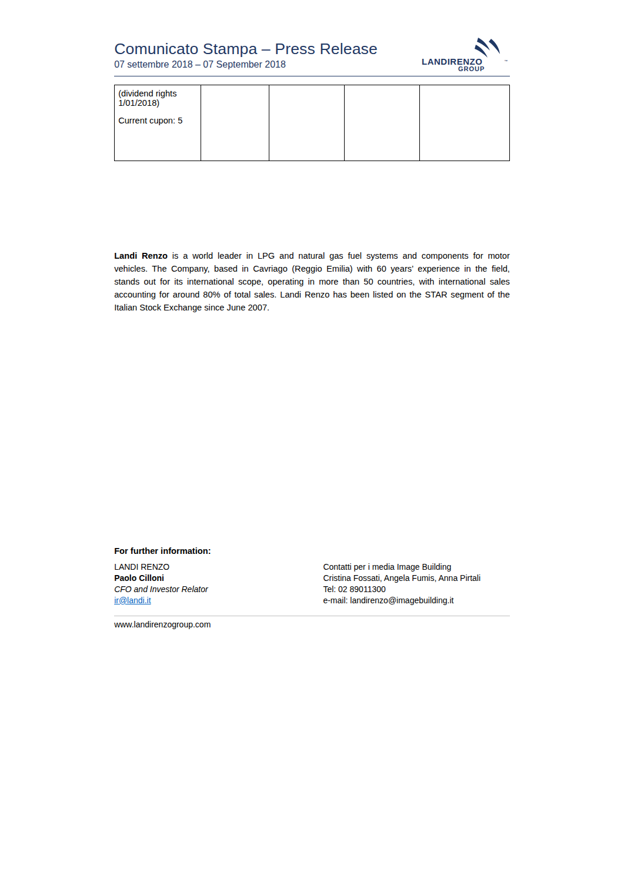LANDIRENZO GROUP ™
Comunicato Stampa – Press Release
07 settembre 2018 – 07 September 2018
| (dividend rights 1/01/2018) Current cupon: 5 | | | | |
Landi Renzo is a world leader in LPG and natural gas fuel systems and components for motor vehicles. The Company, based in Cavriago (Reggio Emilia) with 60 years’ experience in the field, stands out for its international scope, operating in more than 50 countries, with international sales accounting for around 80% of total sales. Landi Renzo has been listed on the STAR segment of the Italian Stock Exchange since June 2007.
For further information:
LANDI RENZO
Paolo Cilloni
CFO and Investor Relator
ir@landi.it
Contatti per i media Image Building
Cristina Fossati, Angela Fumis, Anna Pirtali
Tel: 02 89011300
e-mail: landirenzo@imagebuilding.it
www.landirenzogroup.com